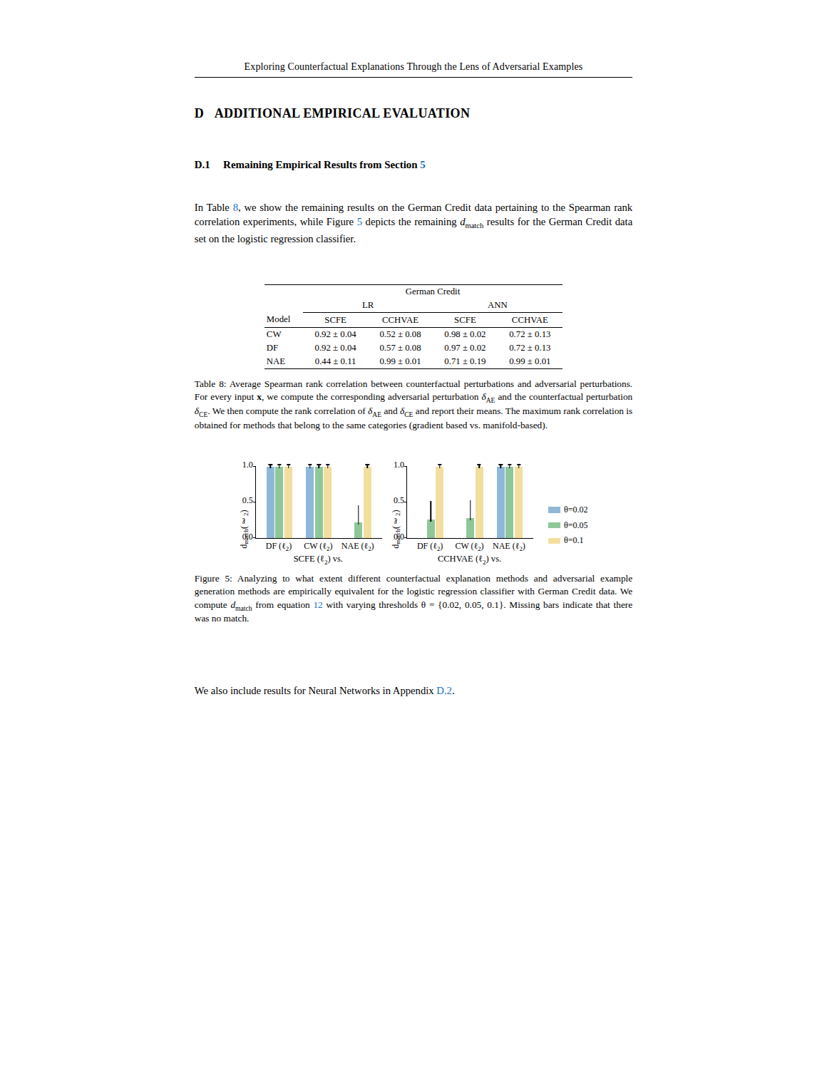Exploring Counterfactual Explanations Through the Lens of Adversarial Examples
D ADDITIONAL EMPIRICAL EVALUATION
D.1 Remaining Empirical Results from Section 5
In Table 8, we show the remaining results on the German Credit data pertaining to the Spearman rank correlation experiments, while Figure 5 depicts the remaining dmatch results for the German Credit data set on the logistic regression classifier.
| | German Credit |
| | LR | ANN |
| Model | SCFE | CCHVAE | SCFE | CCHVAE |
| CW | 0.92 ± 0.04 | 0.52 ± 0.08 | 0.98 ± 0.02 | 0.72 ± 0.13 |
| DF | 0.92 ± 0.04 | 0.57 ± 0.08 | 0.97 ± 0.02 | 0.72 ± 0.13 |
| NAE | 0.44 ± 0.11 | 0.99 ± 0.01 | 0.71 ± 0.19 | 0.99 ± 0.01 |
Table 8: Average Spearman rank correlation between counterfactual perturbations and adversarial perturbations. For every input x, we compute the corresponding adversarial perturbation δAE and the counterfactual perturbation δCE. We then compute the rank correlation of δAE and δCE and report their means. The maximum rank correlation is obtained for methods that belong to the same categories (gradient based vs. manifold-based).
dmatch(ℓ2)
0.0
0.5
1.0
DF (ℓ2) CW (ℓ2) NAE (ℓ2)
SCFE (ℓ2) vs.
dmatch(ℓ2)
0.0
0.5
1.0
DF (ℓ2) CW (ℓ2) NAE (ℓ2)
CCHVAE (ℓ2) vs.
θ=0.02
θ=0.05
θ=0.1
Figure 5: Analyzing to what extent different counterfactual explanation methods and adversarial example generation methods are empirically equivalent for the logistic regression classifier with German Credit data. We compute dmatch from equation 12 with varying thresholds θ = {0.02, 0.05, 0.1}. Missing bars indicate that there was no match.
We also include results for Neural Networks in Appendix D.2.